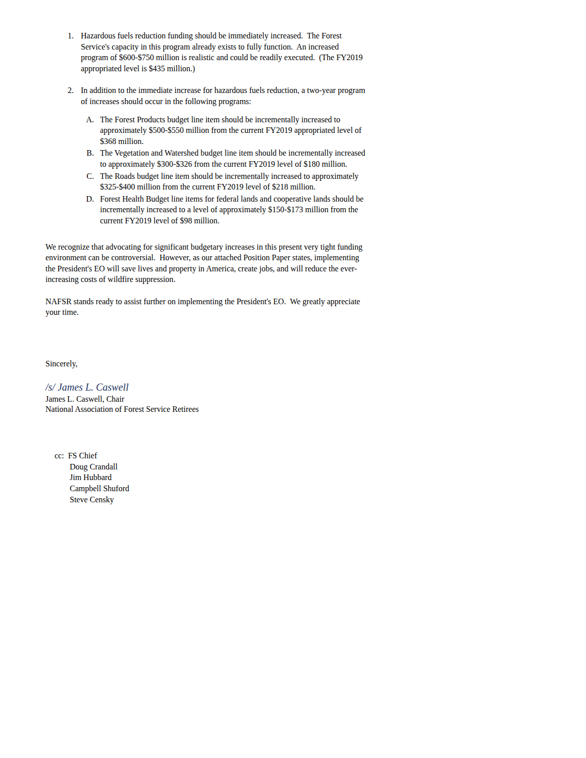Hazardous fuels reduction funding should be immediately increased. The Forest Service's capacity in this program already exists to fully function. An increased program of $600-$750 million is realistic and could be readily executed. (The FY2019 appropriated level is $435 million.)
In addition to the immediate increase for hazardous fuels reduction, a two-year program of increases should occur in the following programs:
The Forest Products budget line item should be incrementally increased to approximately $500-$550 million from the current FY2019 appropriated level of $368 million.
The Vegetation and Watershed budget line item should be incrementally increased to approximately $300-$326 from the current FY2019 level of $180 million.
The Roads budget line item should be incrementally increased to approximately $325-$400 million from the current FY2019 level of $218 million.
Forest Health Budget line items for federal lands and cooperative lands should be incrementally increased to a level of approximately $150-$173 million from the current FY2019 level of $98 million.
We recognize that advocating for significant budgetary increases in this present very tight funding environment can be controversial. However, as our attached Position Paper states, implementing the President's EO will save lives and property in America, create jobs, and will reduce the ever-increasing costs of wildfire suppression.
NAFSR stands ready to assist further on implementing the President's EO. We greatly appreciate your time.
Sincerely,
/s/ James L. Caswell
James L. Caswell, Chair
National Association of Forest Service Retirees
cc: FS Chief
Doug Crandall
Jim Hubbard
Campbell Shuford
Steve Censky